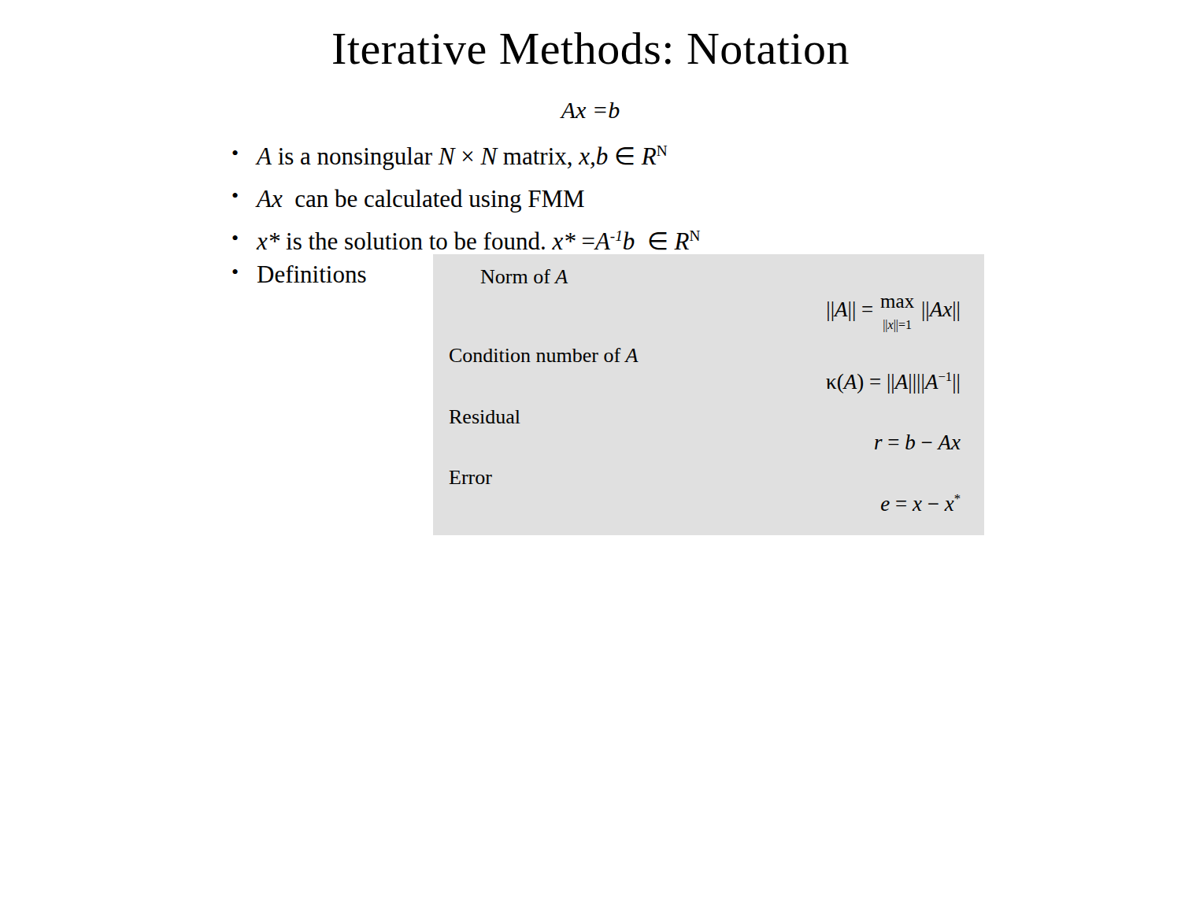Iterative Methods: Notation
Ax =b
A is a nonsingular N × N matrix, x,b ∈ RN
Ax can be calculated using FMM
x* is the solution to be found. x* =A-1b ∈ RN
Definitions
Norm of A
||A|| = max
||x||=1 ||Ax||
Condition number of A
κ(A) = ||A||||A−1||
Residual
r = b − Ax
Error
e = x − x*